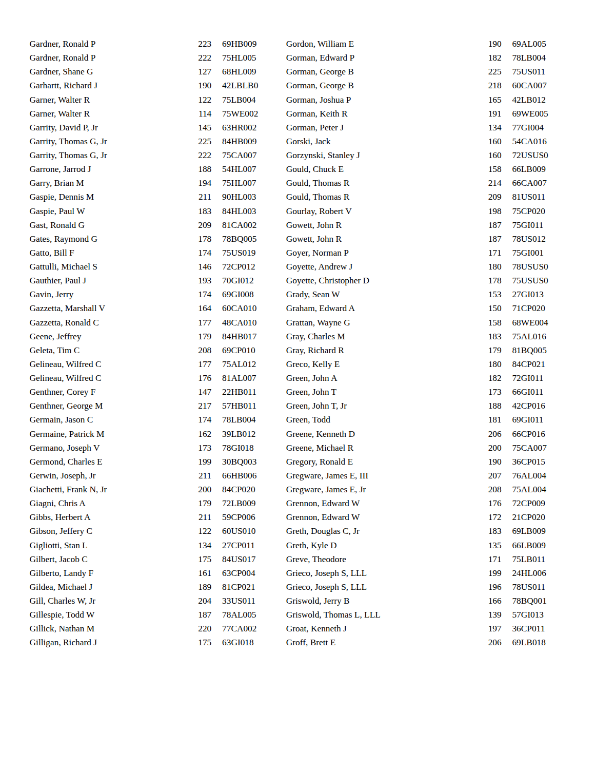| Gardner, Ronald P | 223 | 69 | HB009 | | Gordon, William E | 190 | 69 | AL005 |
| Gardner, Ronald P | 222 | 75 | HL005 | | Gorman, Edward P | 182 | 78 | LB004 |
| Gardner, Shane G | 127 | 68 | HL009 | | Gorman, George B | 225 | 75 | US011 |
| Garhartt, Richard J | 190 | 42 | LBLB0 | | Gorman, George B | 218 | 60 | CA007 |
| Garner, Walter R | 122 | 75 | LB004 | | Gorman, Joshua P | 165 | 42 | LB012 |
| Garner, Walter R | 114 | 75 | WE002 | | Gorman, Keith R | 191 | 69 | WE005 |
| Garrity, David P, Jr | 145 | 63 | HR002 | | Gorman, Peter J | 134 | 77 | GI004 |
| Garrity, Thomas G, Jr | 225 | 84 | HB009 | | Gorski, Jack | 160 | 54 | CA016 |
| Garrity, Thomas G, Jr | 222 | 75 | CA007 | | Gorzynski, Stanley J | 160 | 72 | USUS0 |
| Garrone, Jarrod J | 188 | 54 | HL007 | | Gould, Chuck E | 158 | 66 | LB009 |
| Garry, Brian M | 194 | 75 | HL007 | | Gould, Thomas R | 214 | 66 | CA007 |
| Gaspie, Dennis M | 211 | 90 | HL003 | | Gould, Thomas R | 209 | 81 | US011 |
| Gaspie, Paul W | 183 | 84 | HL003 | | Gourlay, Robert V | 198 | 75 | CP020 |
| Gast, Ronald G | 209 | 81 | CA002 | | Gowett, John R | 187 | 75 | GI011 |
| Gates, Raymond G | 178 | 78 | BQ005 | | Gowett, John R | 187 | 78 | US012 |
| Gatto, Bill F | 174 | 75 | US019 | | Goyer, Norman P | 171 | 75 | GI001 |
| Gattulli, Michael S | 146 | 72 | CP012 | | Goyette, Andrew J | 180 | 78 | USUS0 |
| Gauthier, Paul J | 193 | 70 | GI012 | | Goyette, Christopher D | 178 | 75 | USUS0 |
| Gavin, Jerry | 174 | 69 | GI008 | | Grady, Sean W | 153 | 27 | GI013 |
| Gazzetta, Marshall V | 164 | 60 | CA010 | | Graham, Edward A | 150 | 71 | CP020 |
| Gazzetta, Ronald C | 177 | 48 | CA010 | | Grattan, Wayne G | 158 | 68 | WE004 |
| Geene, Jeffrey | 179 | 84 | HB017 | | Gray, Charles M | 183 | 75 | AL016 |
| Geleta, Tim C | 208 | 69 | CP010 | | Gray, Richard R | 179 | 81 | BQ005 |
| Gelineau, Wilfred C | 177 | 75 | AL012 | | Greco, Kelly E | 180 | 84 | CP021 |
| Gelineau, Wilfred C | 176 | 81 | AL007 | | Green, John A | 182 | 72 | GI011 |
| Genthner, Corey F | 147 | 22 | HB011 | | Green, John T | 173 | 66 | GI011 |
| Genthner, George M | 217 | 57 | HB011 | | Green, John T, Jr | 188 | 42 | CP016 |
| Germain, Jason C | 174 | 78 | LB004 | | Green, Todd | 181 | 69 | GI011 |
| Germaine, Patrick M | 162 | 39 | LB012 | | Greene, Kenneth D | 206 | 66 | CP016 |
| Germano, Joseph V | 173 | 78 | GI018 | | Greene, Michael R | 200 | 75 | CA007 |
| Germond, Charles E | 199 | 30 | BQ003 | | Gregory, Ronald E | 190 | 36 | CP015 |
| Gerwin, Joseph, Jr | 211 | 66 | HB006 | | Gregware, James E, III | 207 | 76 | AL004 |
| Giachetti, Frank N, Jr | 200 | 84 | CP020 | | Gregware, James E, Jr | 208 | 75 | AL004 |
| Giagni, Chris A | 179 | 72 | LB009 | | Grennon, Edward W | 176 | 72 | CP009 |
| Gibbs, Herbert A | 211 | 59 | CP006 | | Grennon, Edward W | 172 | 21 | CP020 |
| Gibson, Jeffery C | 122 | 60 | US010 | | Greth, Douglas C, Jr | 183 | 69 | LB009 |
| Gigliotti, Stan L | 134 | 27 | CP011 | | Greth, Kyle D | 135 | 66 | LB009 |
| Gilbert, Jacob C | 175 | 84 | US017 | | Greve, Theodore | 171 | 75 | LB011 |
| Gilberto, Landy F | 161 | 63 | CP004 | | Grieco, Joseph S, LLL | 199 | 24 | HL006 |
| Gildea, Michael J | 189 | 81 | CP021 | | Grieco, Joseph S, LLL | 196 | 78 | US011 |
| Gill, Charles W, Jr | 204 | 33 | US011 | | Griswold, Jerry B | 166 | 78 | BQ001 |
| Gillespie, Todd W | 187 | 78 | AL005 | | Griswold, Thomas L, LLL | 139 | 57 | GI013 |
| Gillick, Nathan M | 220 | 77 | CA002 | | Groat, Kenneth J | 197 | 36 | CP011 |
| Gilligan, Richard J | 175 | 63 | GI018 | | Groff, Brett E | 206 | 69 | LB018 |